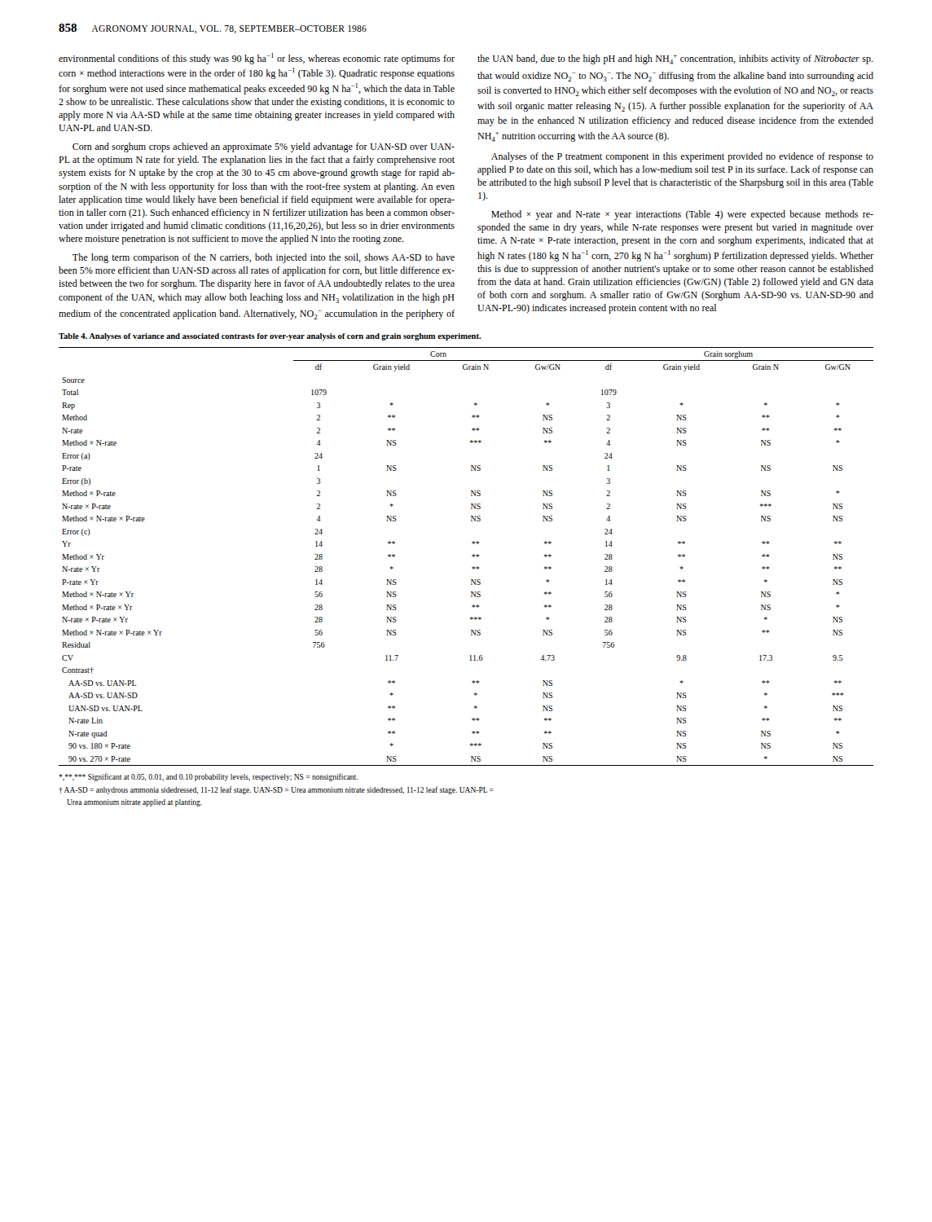858 AGRONOMY JOURNAL, VOL. 78, SEPTEMBER–OCTOBER 1986
environmental conditions of this study was 90 kg ha−1 or less, whereas economic rate optimums for corn × method interactions were in the order of 180 kg ha−1 (Table 3). Quadratic response equations for sorghum were not used since mathematical peaks exceeded 90 kg N ha−1, which the data in Table 2 show to be unrealistic. These calculations show that under the existing conditions, it is economic to apply more N via AA-SD while at the same time obtaining greater increases in yield compared with UAN-PL and UAN-SD.
Corn and sorghum crops achieved an approximate 5% yield advantage for UAN-SD over UAN-PL at the optimum N rate for yield. The explanation lies in the fact that a fairly comprehensive root system exists for N uptake by the crop at the 30 to 45 cm above-ground growth stage for rapid absorption of the N with less opportunity for loss than with the root-free system at planting. An even later application time would likely have been beneficial if field equipment were available for operation in taller corn (21). Such enhanced efficiency in N fertilizer utilization has been a common observation under irrigated and humid climatic conditions (11,16,20,26), but less so in drier environments where moisture penetration is not sufficient to move the applied N into the rooting zone.
The long term comparison of the N carriers, both injected into the soil, shows AA-SD to have been 5% more efficient than UAN-SD across all rates of application for corn, but little difference existed between the two for sorghum. The disparity here in favor of AA undoubtedly relates to the urea component of the UAN, which may allow both leaching loss and NH3 volatilization in the high pH medium of the concentrated application band. Alternatively, NO2− accumulation in the periphery of the UAN band, due to the high pH and high NH4+ concentration, inhibits activity of Nitrobacter sp. that would oxidize NO2− to NO3−. The NO2− diffusing from the alkaline band into surrounding acid soil is converted to HNO2 which either self decomposes with the evolution of NO and NO2, or reacts with soil organic matter releasing N2 (15). A further possible explanation for the superiority of AA may be in the enhanced N utilization efficiency and reduced disease incidence from the extended NH4+ nutrition occurring with the AA source (8).
Analyses of the P treatment component in this experiment provided no evidence of response to applied P to date on this soil, which has a low-medium soil test P in its surface. Lack of response can be attributed to the high subsoil P level that is characteristic of the Sharpsburg soil in this area (Table 1).
Method × year and N-rate × year interactions (Table 4) were expected because methods responded the same in dry years, while N-rate responses were present but varied in magnitude over time. A N-rate × P-rate interaction, present in the corn and sorghum experiments, indicated that at high N rates (180 kg N ha−1 corn, 270 kg N ha−1 sorghum) P fertilization depressed yields. Whether this is due to suppression of another nutrient's uptake or to some other reason cannot be established from the data at hand. Grain utilization efficiencies (Gw/GN) (Table 2) followed yield and GN data of both corn and sorghum. A smaller ratio of Gw/GN (Sorghum AA-SD-90 vs. UAN-SD-90 and UAN-PL-90) indicates increased protein content with no real
Table 4. Analyses of variance and associated contrasts for over-year analysis of corn and grain sorghum experiment.
| | Corn | Grain sorghum |
| --- | --- | --- |
| df | Grain yield | Grain N | Gw/GN | df | Grain yield | Grain N | Gw/GN |
| Source | | | | | | | | |
| Total | 1079 | | | | 1079 | | | |
| Rep | 3 | * | * | * | 3 | * | * | * |
| Method | 2 | ** | ** | NS | 2 | NS | ** | * |
| N-rate | 2 | ** | ** | NS | 2 | NS | ** | ** |
| Method × N-rate | 4 | NS | *** | ** | 4 | NS | NS | * |
| Error (a) | 24 | | | | 24 | | | |
| P-rate | 1 | NS | NS | NS | 1 | NS | NS | NS |
| Error (b) | 3 | | | | 3 | | | |
| Method × P-rate | 2 | NS | NS | NS | 2 | NS | NS | * |
| N-rate × P-rate | 2 | * | NS | NS | 2 | NS | *** | NS |
| Method × N-rate × P-rate | 4 | NS | NS | NS | 4 | NS | NS | NS |
| Error (c) | 24 | | | | 24 | | | |
| Yr | 14 | ** | ** | ** | 14 | ** | ** | ** |
| Method × Yr | 28 | ** | ** | ** | 28 | ** | ** | NS |
| N-rate × Yr | 28 | * | ** | ** | 28 | * | ** | ** |
| P-rate × Yr | 14 | NS | NS | * | 14 | ** | * | NS |
| Method × N-rate × Yr | 56 | NS | NS | ** | 56 | NS | NS | * |
| Method × P-rate × Yr | 28 | NS | ** | ** | 28 | NS | NS | * |
| N-rate × P-rate × Yr | 28 | NS | *** | * | 28 | NS | * | NS |
| Method × N-rate × P-rate × Yr | 56 | NS | NS | NS | 56 | NS | ** | NS |
| Residual | 756 | | | | 756 | | | |
| CV | | 11.7 | 11.6 | 4.73 | | 9.8 | 17.3 | 9.5 |
| Contrast† | | | | | | | | |
| AA-SD vs. UAN-PL | | ** | ** | NS | | * | ** | ** |
| AA-SD vs. UAN-SD | | * | * | NS | | NS | * | *** |
| UAN-SD vs. UAN-PL | | ** | * | NS | | NS | * | NS |
| N-rate Lin | | ** | ** | ** | | NS | ** | ** |
| N-rate quad | | ** | ** | ** | | NS | NS | * |
| 90 vs. 180 × P-rate | | * | *** | NS | | NS | NS | NS |
| 90 vs. 270 × P-rate | | NS | NS | NS | | NS | * | NS |
*,**,*** Significant at 0.05, 0.01, and 0.10 probability levels, respectively; NS = nonsignificant.
† AA-SD = anhydrous ammonia sidedressed, 11-12 leaf stage. UAN-SD = Urea ammonium nitrate sidedressed, 11-12 leaf stage. UAN-PL =
Urea ammonium nitrate applied at planting.